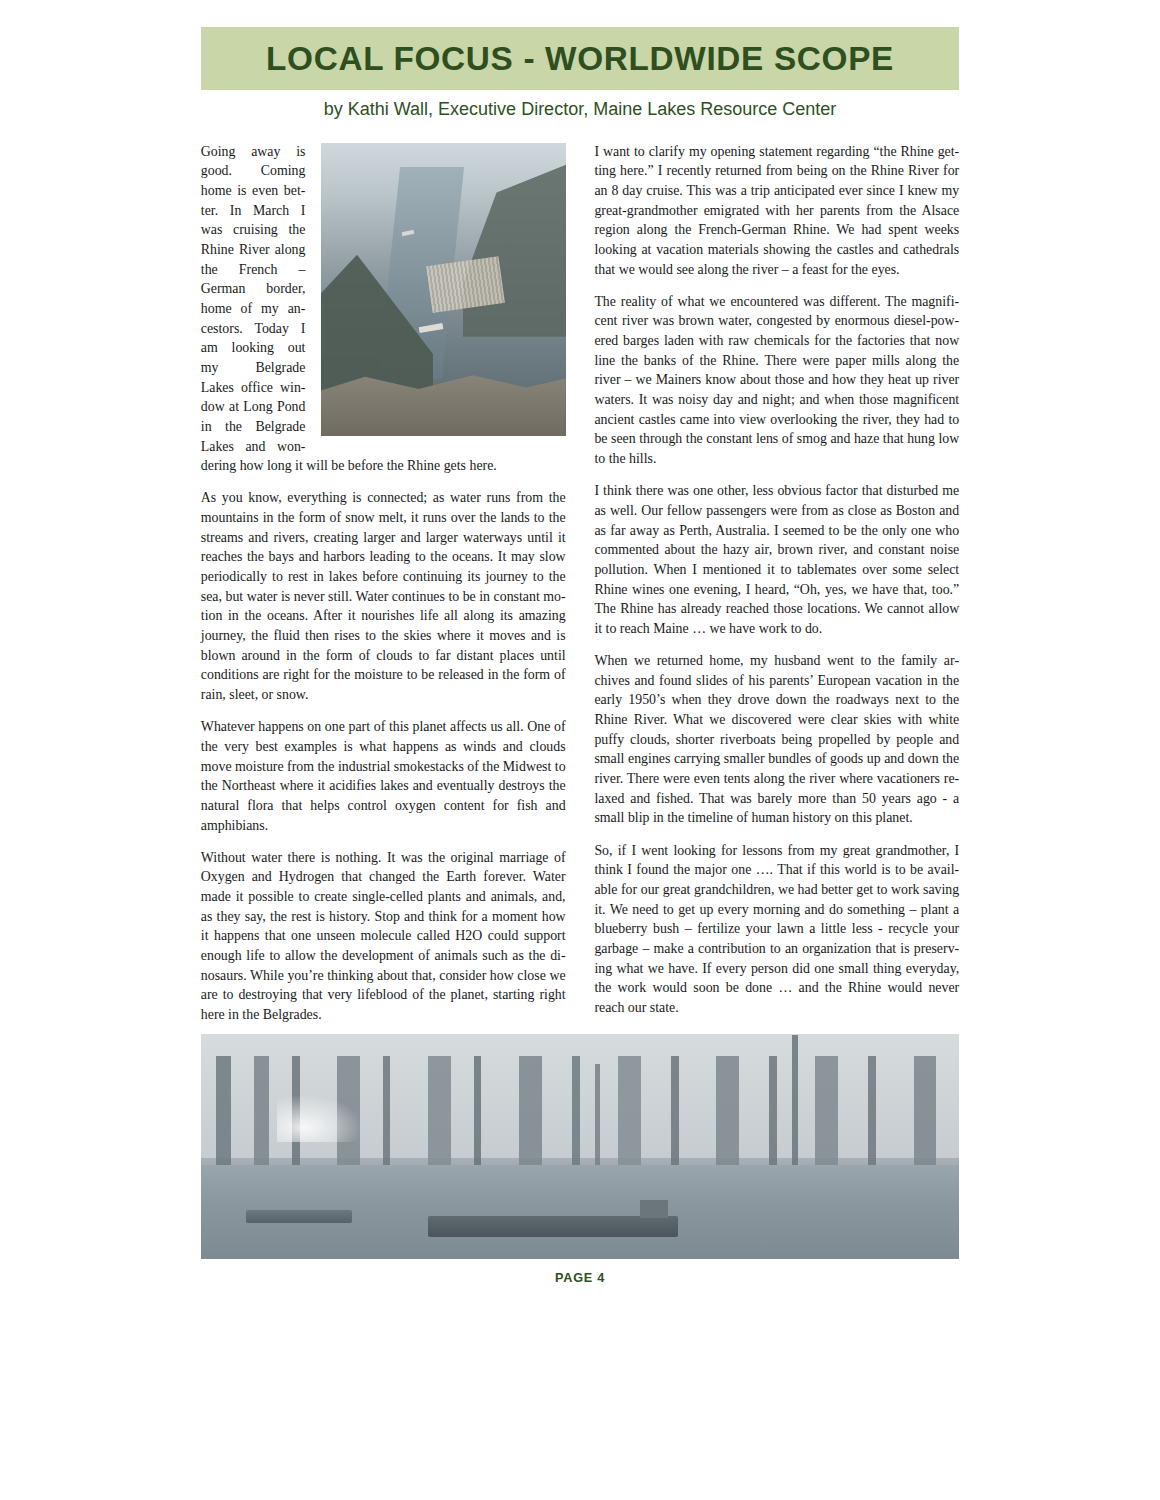LOCAL FOCUS - WORLDWIDE SCOPE
by Kathi Wall, Executive Director, Maine Lakes Resource Center
Going away is good. Coming home is even better. In March I was cruising the Rhine River along the French – German border, home of my ancestors. Today I am looking out my Belgrade Lakes office window at Long Pond in the Belgrade Lakes and wondering how long it will be before the Rhine gets here.
As you know, everything is connected; as water runs from the mountains in the form of snow melt, it runs over the lands to the streams and rivers, creating larger and larger waterways until it reaches the bays and harbors leading to the oceans. It may slow periodically to rest in lakes before continuing its journey to the sea, but water is never still. Water continues to be in constant motion in the oceans. After it nourishes life all along its amazing journey, the fluid then rises to the skies where it moves and is blown around in the form of clouds to far distant places until conditions are right for the moisture to be released in the form of rain, sleet, or snow.
Whatever happens on one part of this planet affects us all. One of the very best examples is what happens as winds and clouds move moisture from the industrial smokestacks of the Midwest to the Northeast where it acidifies lakes and eventually destroys the natural flora that helps control oxygen content for fish and amphibians.
Without water there is nothing. It was the original marriage of Oxygen and Hydrogen that changed the Earth forever. Water made it possible to create single-celled plants and animals, and, as they say, the rest is history. Stop and think for a moment how it happens that one unseen molecule called H2O could support enough life to allow the development of animals such as the dinosaurs. While you’re thinking about that, consider how close we are to destroying that very lifeblood of the planet, starting right here in the Belgrades.
I want to clarify my opening statement regarding “the Rhine getting here.” I recently returned from being on the Rhine River for an 8 day cruise. This was a trip anticipated ever since I knew my great-grandmother emigrated with her parents from the Alsace region along the French-German Rhine. We had spent weeks looking at vacation materials showing the castles and cathedrals that we would see along the river – a feast for the eyes.
The reality of what we encountered was different. The magnificent river was brown water, congested by enormous diesel-powered barges laden with raw chemicals for the factories that now line the banks of the Rhine. There were paper mills along the river – we Mainers know about those and how they heat up river waters. It was noisy day and night; and when those magnificent ancient castles came into view overlooking the river, they had to be seen through the constant lens of smog and haze that hung low to the hills.
I think there was one other, less obvious factor that disturbed me as well. Our fellow passengers were from as close as Boston and as far away as Perth, Australia. I seemed to be the only one who commented about the hazy air, brown river, and constant noise pollution. When I mentioned it to tablemates over some select Rhine wines one evening, I heard, “Oh, yes, we have that, too.” The Rhine has already reached those locations. We cannot allow it to reach Maine … we have work to do.
When we returned home, my husband went to the family archives and found slides of his parents’ European vacation in the early 1950’s when they drove down the roadways next to the Rhine River. What we discovered were clear skies with white puffy clouds, shorter riverboats being propelled by people and small engines carrying smaller bundles of goods up and down the river. There were even tents along the river where vacationers relaxed and fished. That was barely more than 50 years ago - a small blip in the timeline of human history on this planet.
So, if I went looking for lessons from my great grandmother, I think I found the major one …. That if this world is to be available for our great grandchildren, we had better get to work saving it. We need to get up every morning and do something – plant a blueberry bush – fertilize your lawn a little less - recycle your garbage – make a contribution to an organization that is preserving what we have. If every person did one small thing everyday, the work would soon be done … and the Rhine would never reach our state.
PAGE 4